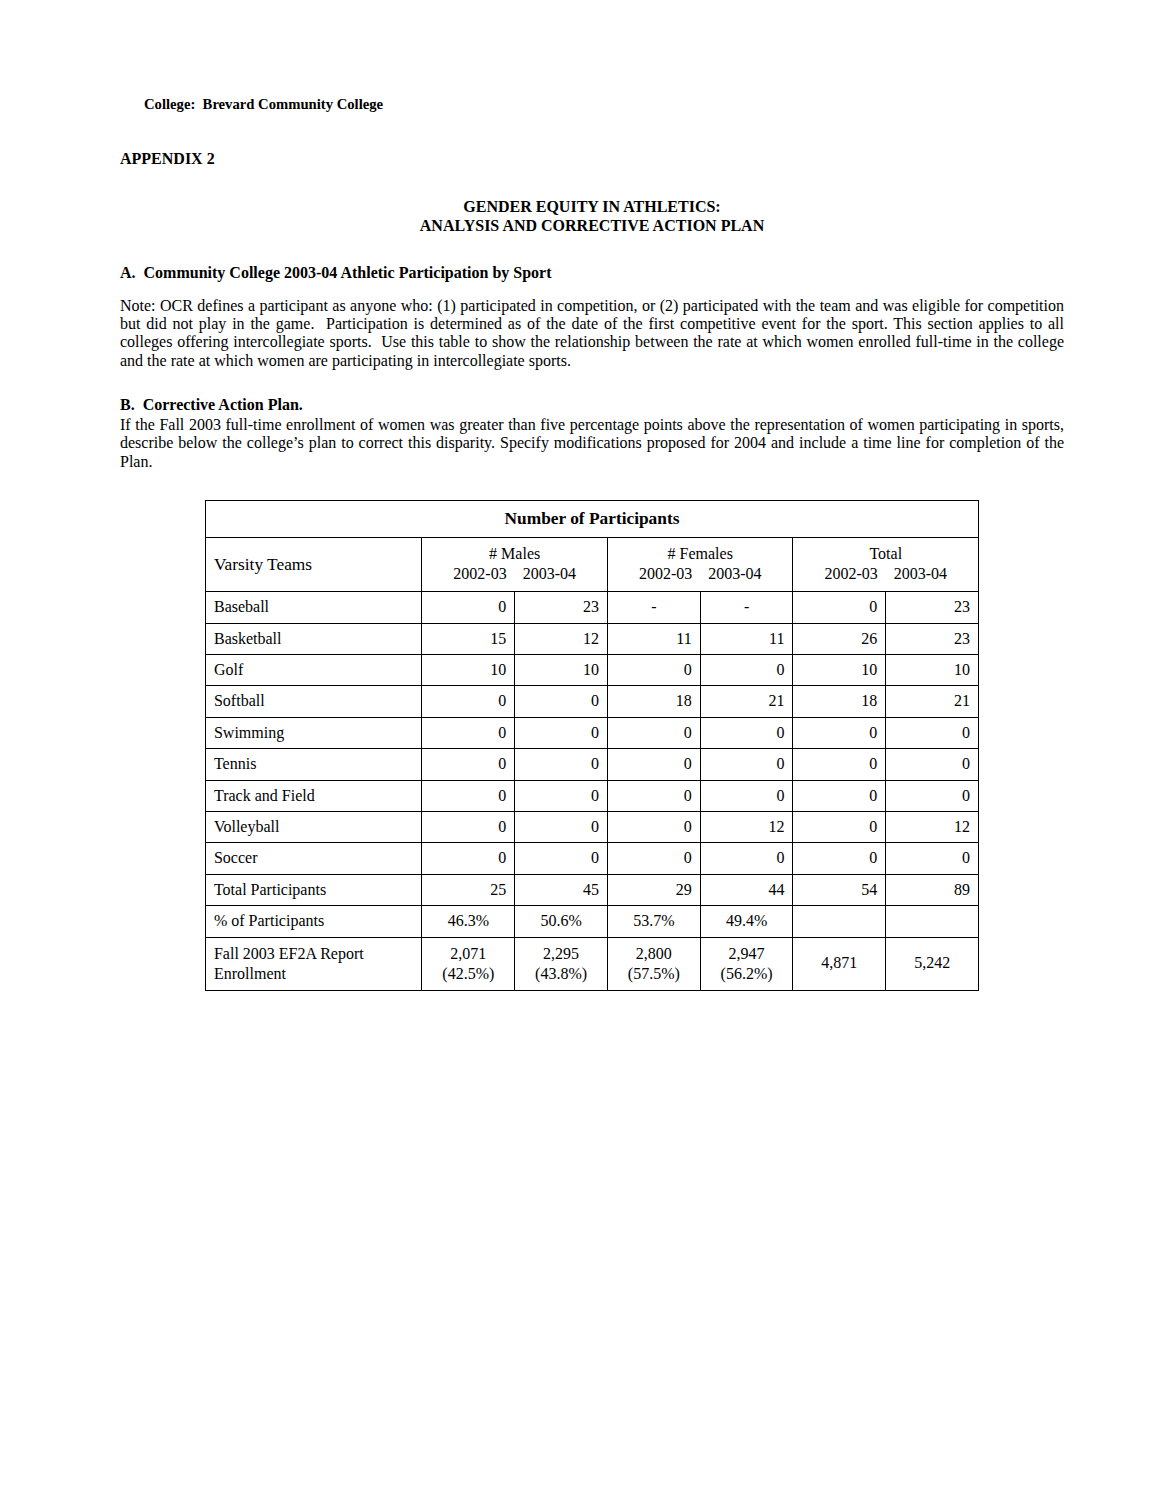College: Brevard Community College
APPENDIX 2
GENDER EQUITY IN ATHLETICS:
ANALYSIS AND CORRECTIVE ACTION PLAN
A. Community College 2003-04 Athletic Participation by Sport
Note: OCR defines a participant as anyone who: (1) participated in competition, or (2) participated with the team and was eligible for competition but did not play in the game. Participation is determined as of the date of the first competitive event for the sport. This section applies to all colleges offering intercollegiate sports. Use this table to show the relationship between the rate at which women enrolled full-time in the college and the rate at which women are participating in intercollegiate sports.
B. Corrective Action Plan.
If the Fall 2003 full-time enrollment of women was greater than five percentage points above the representation of women participating in sports, describe below the college’s plan to correct this disparity. Specify modifications proposed for 2004 and include a time line for completion of the Plan.
Number of Participants
| Varsity Teams | # Males 2002-03 2003-04 | # Females 2002-03 2003-04 | Total 2002-03 2003-04 |
| --- | --- | --- | --- |
| Baseball | 0 | 23 | - | - | 0 | 23 |
| Basketball | 15 | 12 | 11 | 11 | 26 | 23 |
| Golf | 10 | 10 | 0 | 0 | 10 | 10 |
| Softball | 0 | 0 | 18 | 21 | 18 | 21 |
| Swimming | 0 | 0 | 0 | 0 | 0 | 0 |
| Tennis | 0 | 0 | 0 | 0 | 0 | 0 |
| Track and Field | 0 | 0 | 0 | 0 | 0 | 0 |
| Volleyball | 0 | 0 | 0 | 12 | 0 | 12 |
| Soccer | 0 | 0 | 0 | 0 | 0 | 0 |
| Total Participants | 25 | 45 | 29 | 44 | 54 | 89 |
| % of Participants | 46.3% | 50.6% | 53.7% | 49.4% | | |
| Fall 2003 EF2A Report Enrollment | 2,071 (42.5%) | 2,295 (43.8%) | 2,800 (57.5%) | 2,947 (56.2%) | 4,871 | 5,242 |